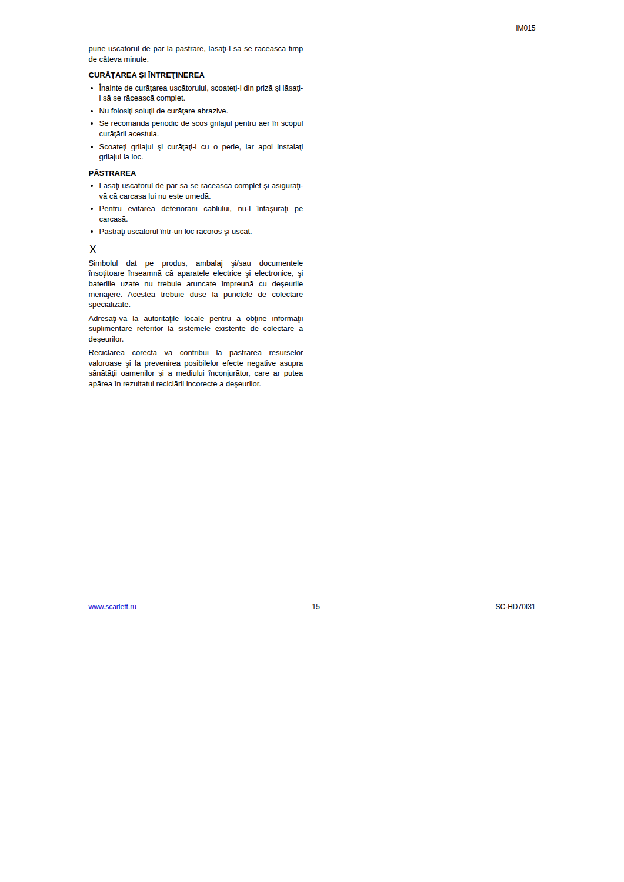IM015
pune uscătorul de păr la păstrare, lăsaţi-l să se răcească timp de câteva minute.
Curăţarea şi întreţinerea
Înainte de curăţarea uscătorului, scoateţi-l din priză şi lăsaţi-l să se răcească complet.
Nu folosiţi soluţii de curăţare abrazive.
Se recomandă periodic de scos grilajul pentru aer în scopul curăţării acestuia.
Scoateţi grilajul şi curăţaţi-l cu o perie, iar apoi instalaţi grilajul la loc.
Păstrarea
Lăsaţi uscătorul de păr să se răcească complet şi asiguraţi-vă că carcasa lui nu este umedă.
Pentru evitarea deteriorării cablului, nu-l înfăşuraţi pe carcasă.
Păstraţi uscătorul într-un loc răcoros şi uscat.
☓
Simbolul dat pe produs, ambalaj şi/sau documentele însoţitoare înseamnă că aparatele electrice şi electronice, şi bateriile uzate nu trebuie aruncate împreună cu deşeurile menajere. Acestea trebuie duse la punctele de colectare specializate.
Adresaţi-vă la autorităţile locale pentru a obţine informaţii suplimentare referitor la sistemele existente de colectare a deşeurilor.
Reciclarea corectă va contribui la păstrarea resurselor valoroase şi la prevenirea posibilelor efecte negative asupra sănătăţii oamenilor şi a mediului înconjurător, care ar putea apărea în rezultatul reciclării incorecte a deşeurilor.
www.scarlett.ru 15 SC-HD70I31